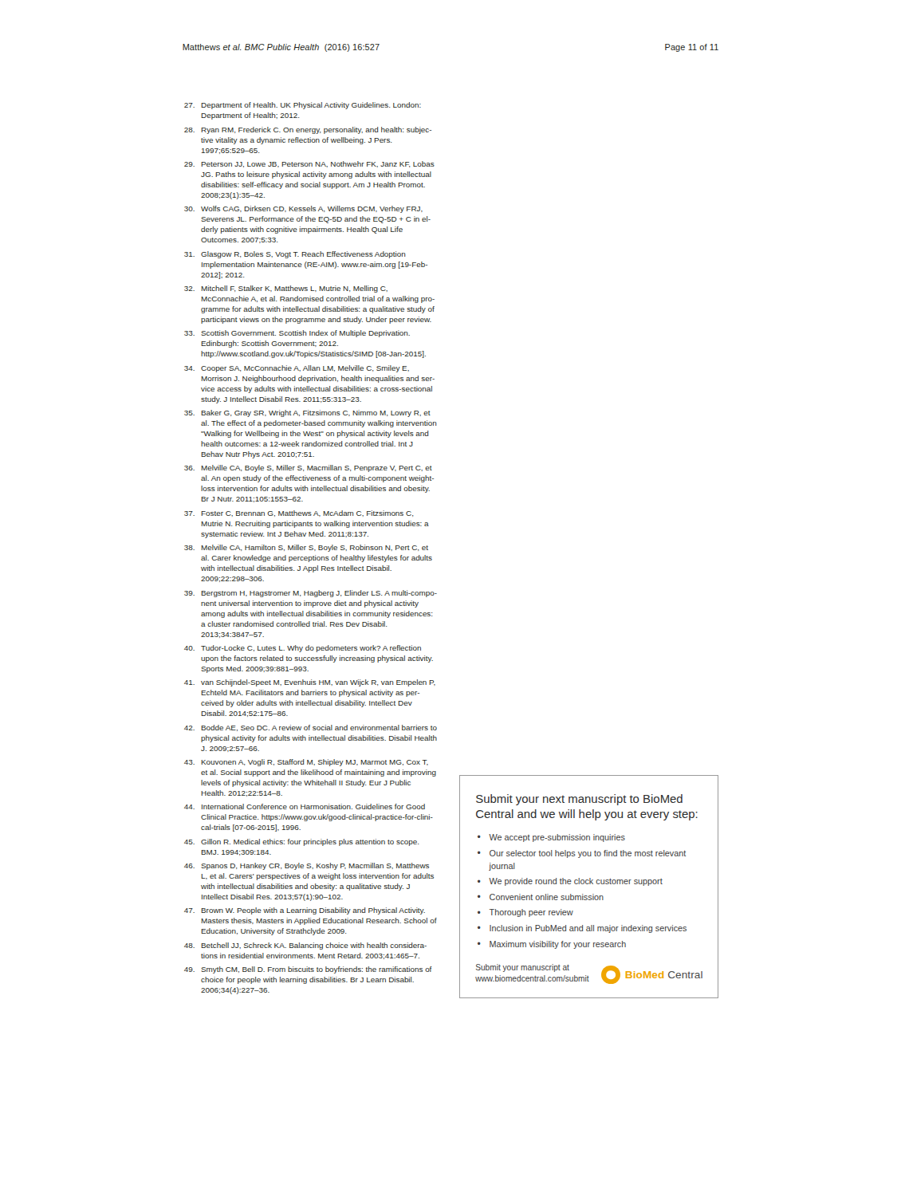Matthews et al. BMC Public Health (2016) 16:527
Page 11 of 11
27. Department of Health. UK Physical Activity Guidelines. London: Department of Health; 2012.
28. Ryan RM, Frederick C. On energy, personality, and health: subjective vitality as a dynamic reflection of wellbeing. J Pers. 1997;65:529–65.
29. Peterson JJ, Lowe JB, Peterson NA, Nothwehr FK, Janz KF, Lobas JG. Paths to leisure physical activity among adults with intellectual disabilities: self-efficacy and social support. Am J Health Promot. 2008;23(1):35–42.
30. Wolfs CAG, Dirksen CD, Kessels A, Willems DCM, Verhey FRJ, Severens JL. Performance of the EQ-5D and the EQ-5D + C in elderly patients with cognitive impairments. Health Qual Life Outcomes. 2007;5:33.
31. Glasgow R, Boles S, Vogt T. Reach Effectiveness Adoption Implementation Maintenance (RE-AIM). www.re-aim.org [19-Feb-2012]; 2012.
32. Mitchell F, Stalker K, Matthews L, Mutrie N, Melling C, McConnachie A, et al. Randomised controlled trial of a walking programme for adults with intellectual disabilities: a qualitative study of participant views on the programme and study. Under peer review.
33. Scottish Government. Scottish Index of Multiple Deprivation. Edinburgh: Scottish Government; 2012. http://www.scotland.gov.uk/Topics/Statistics/SIMD [08-Jan-2015].
34. Cooper SA, McConnachie A, Allan LM, Melville C, Smiley E, Morrison J. Neighbourhood deprivation, health inequalities and service access by adults with intellectual disabilities: a cross-sectional study. J Intellect Disabil Res. 2011;55:313–23.
35. Baker G, Gray SR, Wright A, Fitzsimons C, Nimmo M, Lowry R, et al. The effect of a pedometer-based community walking intervention "Walking for Wellbeing in the West" on physical activity levels and health outcomes: a 12-week randomized controlled trial. Int J Behav Nutr Phys Act. 2010;7:51.
36. Melville CA, Boyle S, Miller S, Macmillan S, Penpraze V, Pert C, et al. An open study of the effectiveness of a multi-component weight-loss intervention for adults with intellectual disabilities and obesity. Br J Nutr. 2011;105:1553–62.
37. Foster C, Brennan G, Matthews A, McAdam C, Fitzsimons C, Mutrie N. Recruiting participants to walking intervention studies: a systematic review. Int J Behav Med. 2011;8:137.
38. Melville CA, Hamilton S, Miller S, Boyle S, Robinson N, Pert C, et al. Carer knowledge and perceptions of healthy lifestyles for adults with intellectual disabilities. J Appl Res Intellect Disabil. 2009;22:298–306.
39. Bergstrom H, Hagstromer M, Hagberg J, Elinder LS. A multi-component universal intervention to improve diet and physical activity among adults with intellectual disabilities in community residences: a cluster randomised controlled trial. Res Dev Disabil. 2013;34:3847–57.
40. Tudor-Locke C, Lutes L. Why do pedometers work? A reflection upon the factors related to successfully increasing physical activity. Sports Med. 2009;39:881–993.
41. van Schijndel-Speet M, Evenhuis HM, van Wijck R, van Empelen P, Echteld MA. Facilitators and barriers to physical activity as perceived by older adults with intellectual disability. Intellect Dev Disabil. 2014;52:175–86.
42. Bodde AE, Seo DC. A review of social and environmental barriers to physical activity for adults with intellectual disabilities. Disabil Health J. 2009;2:57–66.
43. Kouvonen A, Vogli R, Stafford M, Shipley MJ, Marmot MG, Cox T, et al. Social support and the likelihood of maintaining and improving levels of physical activity: the Whitehall II Study. Eur J Public Health. 2012;22:514–8.
44. International Conference on Harmonisation. Guidelines for Good Clinical Practice. https://www.gov.uk/good-clinical-practice-for-clinical-trials [07-06-2015], 1996.
45. Gillon R. Medical ethics: four principles plus attention to scope. BMJ. 1994;309:184.
46. Spanos D, Hankey CR, Boyle S, Koshy P, Macmillan S, Matthews L, et al. Carers' perspectives of a weight loss intervention for adults with intellectual disabilities and obesity: a qualitative study. J Intellect Disabil Res. 2013;57(1):90–102.
47. Brown W. People with a Learning Disability and Physical Activity. Masters thesis, Masters in Applied Educational Research. School of Education, University of Strathclyde 2009.
48. Betchell JJ, Schreck KA. Balancing choice with health considerations in residential environments. Ment Retard. 2003;41:465–7.
49. Smyth CM, Bell D. From biscuits to boyfriends: the ramifications of choice for people with learning disabilities. Br J Learn Disabil. 2006;34(4):227–36.
Submit your next manuscript to BioMed Central and we will help you at every step:
We accept pre-submission inquiries
Our selector tool helps you to find the most relevant journal
We provide round the clock customer support
Convenient online submission
Thorough peer review
Inclusion in PubMed and all major indexing services
Maximum visibility for your research
Submit your manuscript at www.biomedcentral.com/submit
Bio Med Central